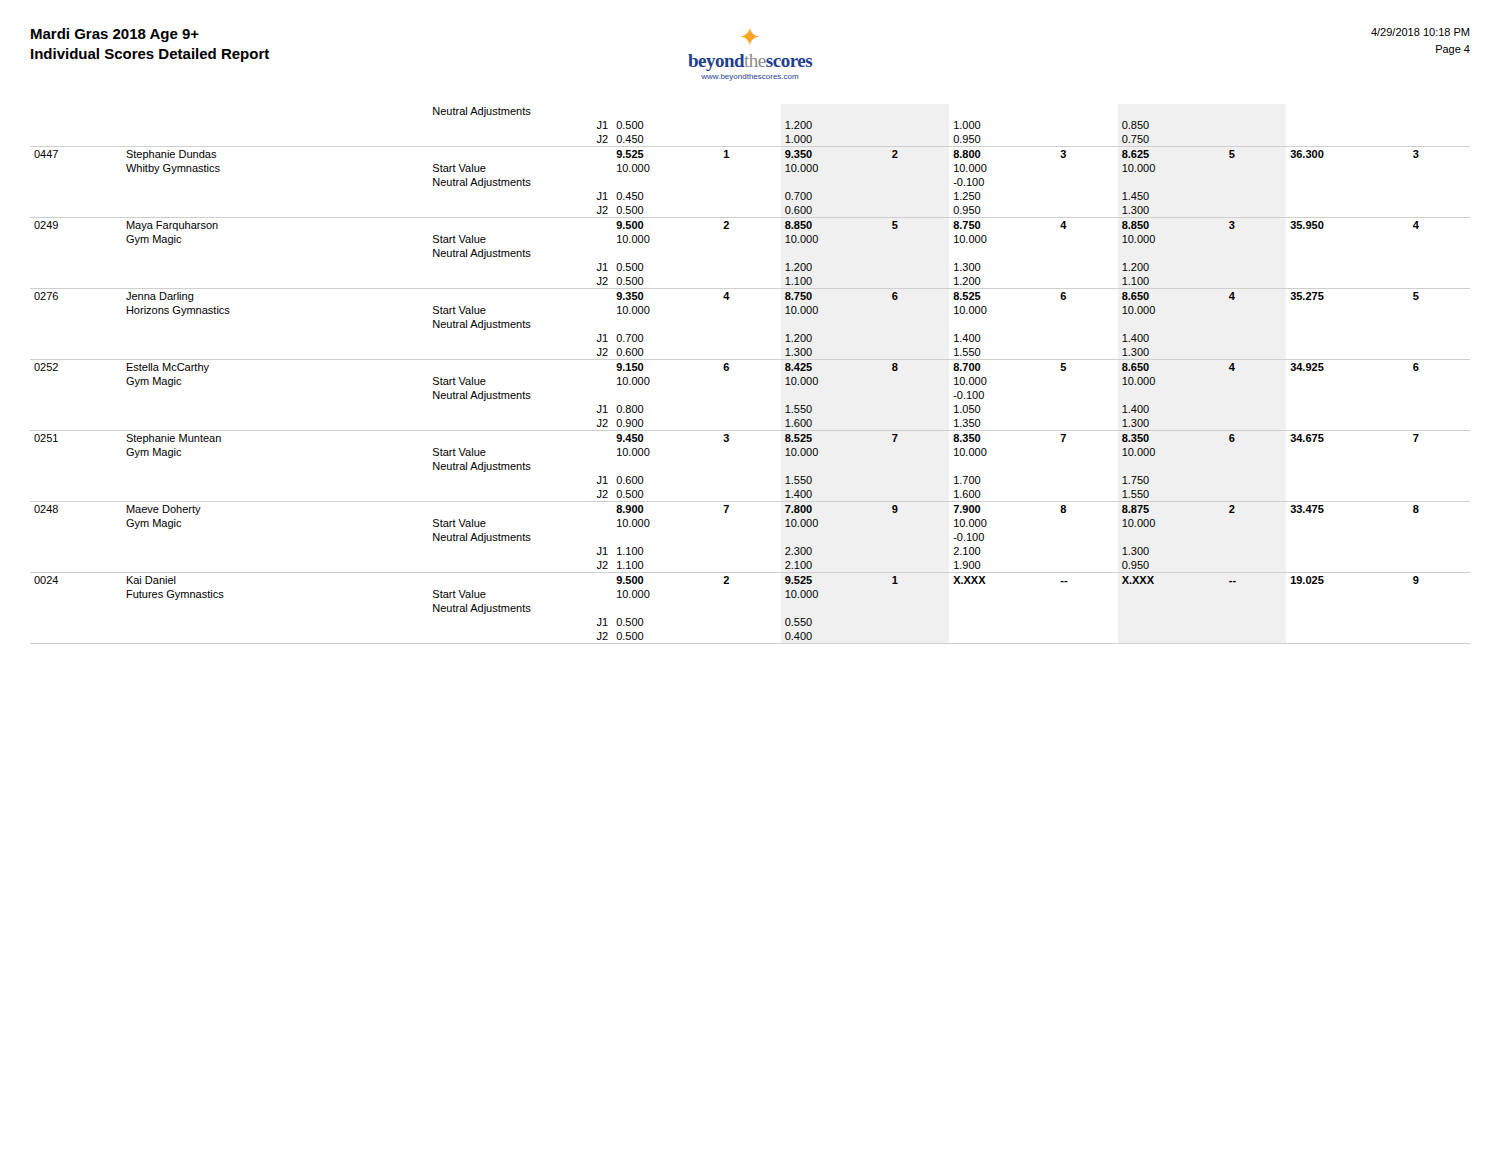Mardi Gras 2018 Age 9+
Individual Scores Detailed Report
✦
beyondthescores
www.beyondthescores.com
4/29/2018 10:18 PM
Page 4
| | | Neutral Adjustments | | | | | | | | | | |
| | | J1 | 0.500 | | 1.200 | | 1.000 | | 0.850 | | | |
| | | J2 | 0.450 | | 1.000 | | 0.950 | | 0.750 | | | |
| 0447 | Stephanie Dundas | | 9.525 | 1 | 9.350 | 2 | 8.800 | 3 | 8.625 | 5 | 36.300 | 3 |
| | Whitby Gymnastics | Start Value | 10.000 | | 10.000 | | 10.000 | | 10.000 | | | |
| | | Neutral Adjustments | | | | | -0.100 | | | | | |
| | | J1 | 0.450 | | 0.700 | | 1.250 | | 1.450 | | | |
| | | J2 | 0.500 | | 0.600 | | 0.950 | | 1.300 | | | |
| 0249 | Maya Farquharson | | 9.500 | 2 | 8.850 | 5 | 8.750 | 4 | 8.850 | 3 | 35.950 | 4 |
| | Gym Magic | Start Value | 10.000 | | 10.000 | | 10.000 | | 10.000 | | | |
| | | Neutral Adjustments | | | | | | | | | | |
| | | J1 | 0.500 | | 1.200 | | 1.300 | | 1.200 | | | |
| | | J2 | 0.500 | | 1.100 | | 1.200 | | 1.100 | | | |
| 0276 | Jenna Darling | | 9.350 | 4 | 8.750 | 6 | 8.525 | 6 | 8.650 | 4 | 35.275 | 5 |
| | Horizons Gymnastics | Start Value | 10.000 | | 10.000 | | 10.000 | | 10.000 | | | |
| | | Neutral Adjustments | | | | | | | | | | |
| | | J1 | 0.700 | | 1.200 | | 1.400 | | 1.400 | | | |
| | | J2 | 0.600 | | 1.300 | | 1.550 | | 1.300 | | | |
| 0252 | Estella McCarthy | | 9.150 | 6 | 8.425 | 8 | 8.700 | 5 | 8.650 | 4 | 34.925 | 6 |
| | Gym Magic | Start Value | 10.000 | | 10.000 | | 10.000 | | 10.000 | | | |
| | | Neutral Adjustments | | | | | -0.100 | | | | | |
| | | J1 | 0.800 | | 1.550 | | 1.050 | | 1.400 | | | |
| | | J2 | 0.900 | | 1.600 | | 1.350 | | 1.300 | | | |
| 0251 | Stephanie Muntean | | 9.450 | 3 | 8.525 | 7 | 8.350 | 7 | 8.350 | 6 | 34.675 | 7 |
| | Gym Magic | Start Value | 10.000 | | 10.000 | | 10.000 | | 10.000 | | | |
| | | Neutral Adjustments | | | | | | | | | | |
| | | J1 | 0.600 | | 1.550 | | 1.700 | | 1.750 | | | |
| | | J2 | 0.500 | | 1.400 | | 1.600 | | 1.550 | | | |
| 0248 | Maeve Doherty | | 8.900 | 7 | 7.800 | 9 | 7.900 | 8 | 8.875 | 2 | 33.475 | 8 |
| | Gym Magic | Start Value | 10.000 | | 10.000 | | 10.000 | | 10.000 | | | |
| | | Neutral Adjustments | | | | | -0.100 | | | | | |
| | | J1 | 1.100 | | 2.300 | | 2.100 | | 1.300 | | | |
| | | J2 | 1.100 | | 2.100 | | 1.900 | | 0.950 | | | |
| 0024 | Kai Daniel | | 9.500 | 2 | 9.525 | 1 | X.XXX | -- | X.XXX | -- | 19.025 | 9 |
| | Futures Gymnastics | Start Value | 10.000 | | 10.000 | | | | | | | |
| | | Neutral Adjustments | | | | | | | | | | |
| | | J1 | 0.500 | | 0.550 | | | | | | | |
| | | J2 | 0.500 | | 0.400 | | | | | | | |